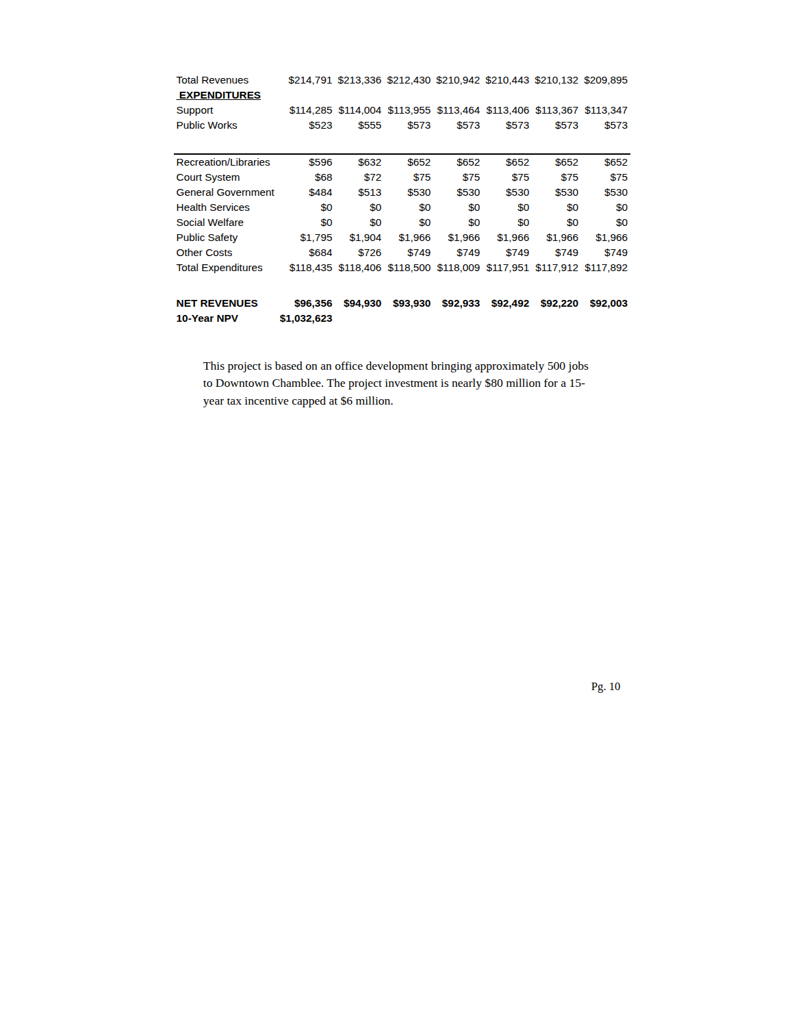| Total Revenues | $214,791 | $213,336 | $212,430 | $210,942 | $210,443 | $210,132 | $209,895 |
| EXPENDITURES | | | | | | | |
| Support | $114,285 | $114,004 | $113,955 | $113,464 | $113,406 | $113,367 | $113,347 |
| Public Works | $523 | $555 | $573 | $573 | $573 | $573 | $573 |
| Recreation/Libraries | $596 | $632 | $652 | $652 | $652 | $652 | $652 |
| Court System | $68 | $72 | $75 | $75 | $75 | $75 | $75 |
| General Government | $484 | $513 | $530 | $530 | $530 | $530 | $530 |
| Health Services | $0 | $0 | $0 | $0 | $0 | $0 | $0 |
| Social Welfare | $0 | $0 | $0 | $0 | $0 | $0 | $0 |
| Public Safety | $1,795 | $1,904 | $1,966 | $1,966 | $1,966 | $1,966 | $1,966 |
| Other Costs | $684 | $726 | $749 | $749 | $749 | $749 | $749 |
| Total Expenditures | $118,435 | $118,406 | $118,500 | $118,009 | $117,951 | $117,912 | $117,892 |
| NET REVENUES | $96,356 | $94,930 | $93,930 | $92,933 | $92,492 | $92,220 | $92,003 |
| 10-Year NPV | $1,032,623 | | | | | | |
This project is based on an office development bringing approximately 500 jobs to Downtown Chamblee. The project investment is nearly $80 million for a 15-year tax incentive capped at $6 million.
Pg. 10